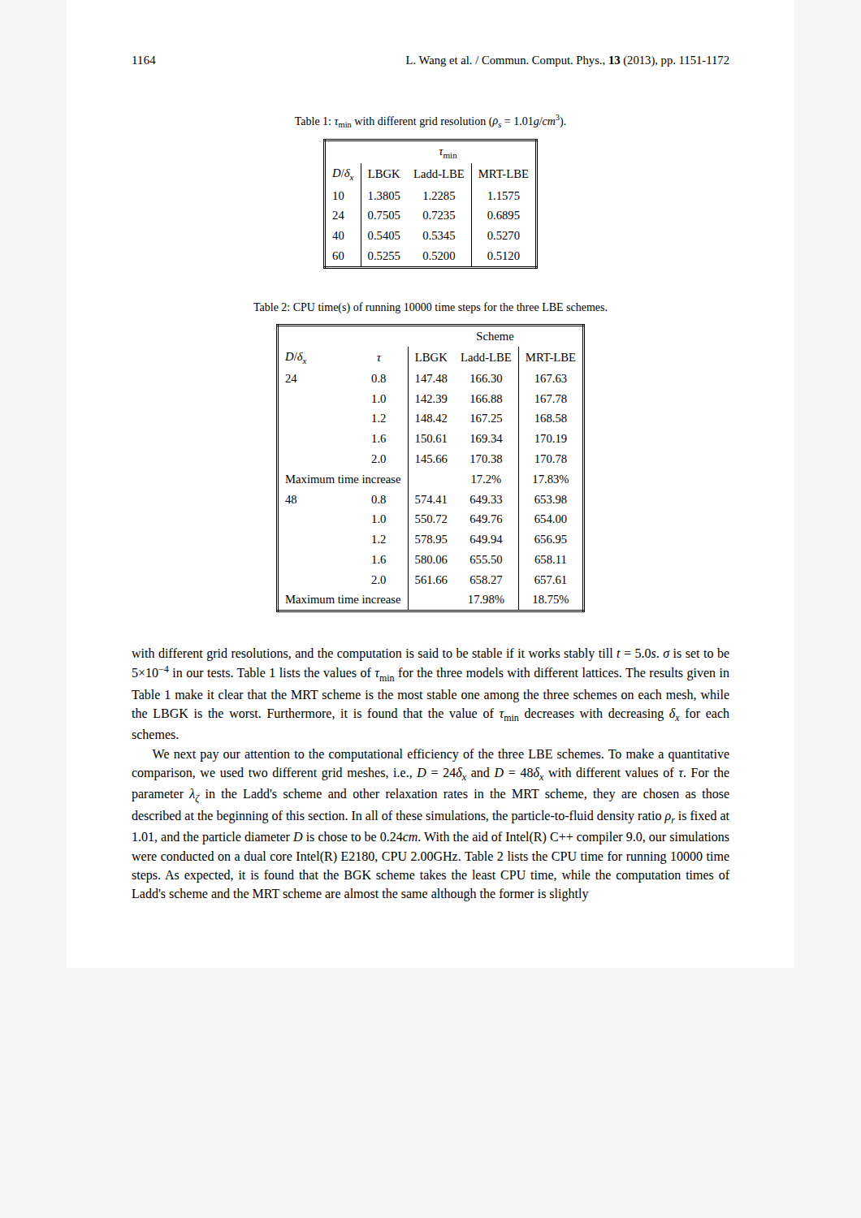1164 L. Wang et al. / Commun. Comput. Phys., 13 (2013), pp. 1151-1172
Table 1: τmin with different grid resolution (ρs = 1.01g/cm3).
| | τ min |
| D / δ x | LBGK | Ladd-LBE | MRT-LBE |
| 10 | 1.3805 | 1.2285 | 1.1575 |
| 24 | 0.7505 | 0.7235 | 0.6895 |
| 40 | 0.5405 | 0.5345 | 0.5270 |
| 60 | 0.5255 | 0.5200 | 0.5120 |
Table 2: CPU time(s) of running 10000 time steps for the three LBE schemes.
| | | Scheme |
| D / δ x | τ | LBGK | Ladd-LBE | MRT-LBE |
| 24 | 0.8 | 147.48 | 166.30 | 167.63 |
| | 1.0 | 142.39 | 166.88 | 167.78 |
| | 1.2 | 148.42 | 167.25 | 168.58 |
| | 1.6 | 150.61 | 169.34 | 170.19 |
| | 2.0 | 145.66 | 170.38 | 170.78 |
| Maximum time increase | | 17.2% | 17.83% |
| 48 | 0.8 | 574.41 | 649.33 | 653.98 |
| | 1.0 | 550.72 | 649.76 | 654.00 |
| | 1.2 | 578.95 | 649.94 | 656.95 |
| | 1.6 | 580.06 | 655.50 | 658.11 |
| | 2.0 | 561.66 | 658.27 | 657.61 |
| Maximum time increase | | 17.98% | 18.75% |
with different grid resolutions, and the computation is said to be stable if it works stably till t = 5.0s. σ is set to be 5×10−4 in our tests. Table 1 lists the values of τmin for the three models with different lattices. The results given in Table 1 make it clear that the MRT scheme is the most stable one among the three schemes on each mesh, while the LBGK is the worst. Furthermore, it is found that the value of τmin decreases with decreasing δx for each schemes.
We next pay our attention to the computational efficiency of the three LBE schemes. To make a quantitative comparison, we used two different grid meshes, i.e., D = 24δx and D = 48δx with different values of τ. For the parameter λζ in the Ladd's scheme and other relaxation rates in the MRT scheme, they are chosen as those described at the beginning of this section. In all of these simulations, the particle-to-fluid density ratio ρr is fixed at 1.01, and the particle diameter D is chose to be 0.24cm. With the aid of Intel(R) C++ compiler 9.0, our simulations were conducted on a dual core Intel(R) E2180, CPU 2.00GHz. Table 2 lists the CPU time for running 10000 time steps. As expected, it is found that the BGK scheme takes the least CPU time, while the computation times of Ladd's scheme and the MRT scheme are almost the same although the former is slightly